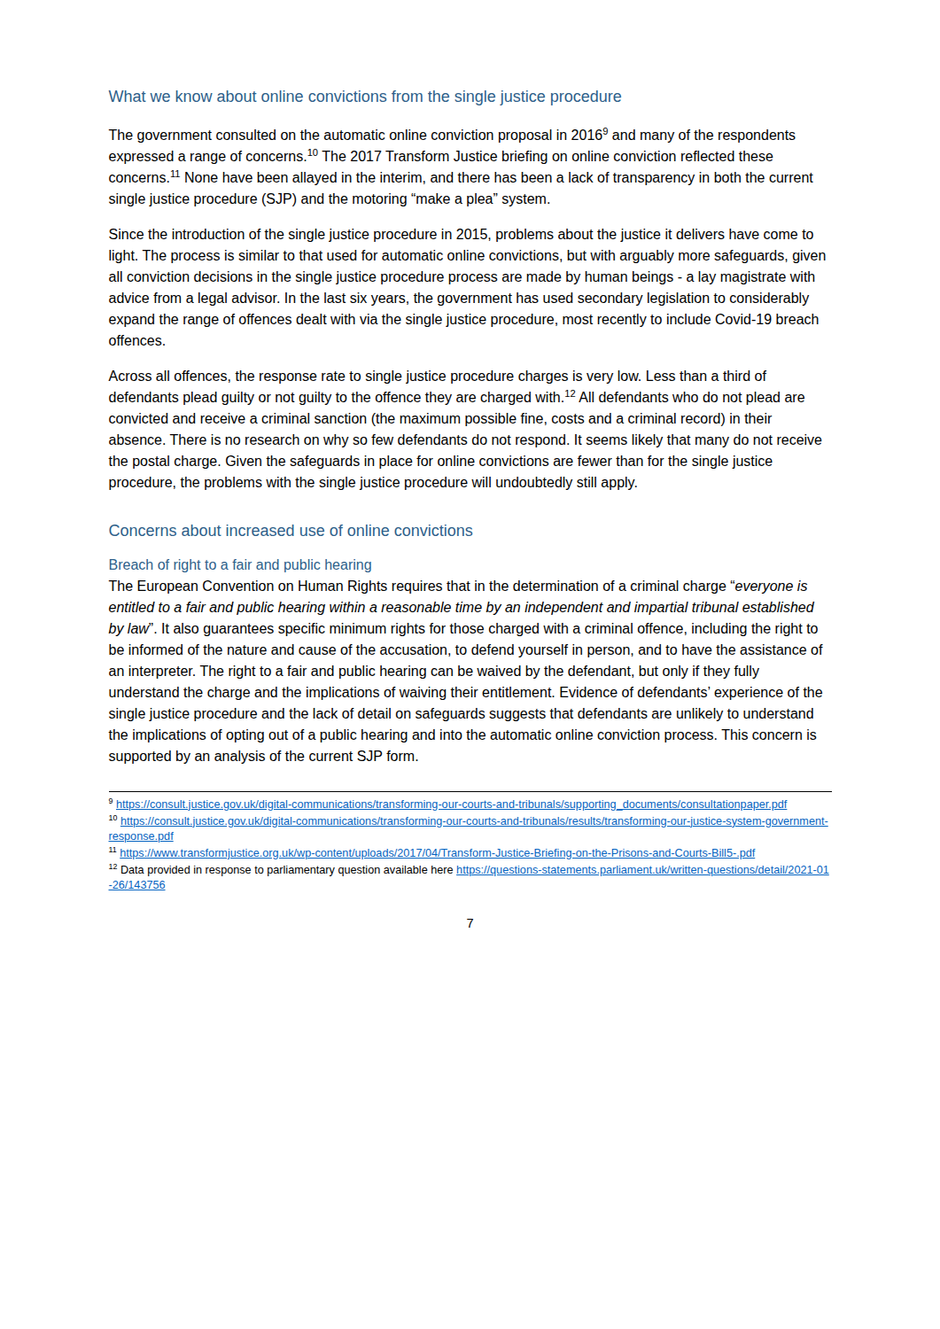What we know about online convictions from the single justice procedure
The government consulted on the automatic online conviction proposal in 20169 and many of the respondents expressed a range of concerns.10 The 2017 Transform Justice briefing on online conviction reflected these concerns.11 None have been allayed in the interim, and there has been a lack of transparency in both the current single justice procedure (SJP) and the motoring “make a plea” system.
Since the introduction of the single justice procedure in 2015, problems about the justice it delivers have come to light. The process is similar to that used for automatic online convictions, but with arguably more safeguards, given all conviction decisions in the single justice procedure process are made by human beings - a lay magistrate with advice from a legal advisor. In the last six years, the government has used secondary legislation to considerably expand the range of offences dealt with via the single justice procedure, most recently to include Covid-19 breach offences.
Across all offences, the response rate to single justice procedure charges is very low. Less than a third of defendants plead guilty or not guilty to the offence they are charged with.12 All defendants who do not plead are convicted and receive a criminal sanction (the maximum possible fine, costs and a criminal record) in their absence. There is no research on why so few defendants do not respond. It seems likely that many do not receive the postal charge. Given the safeguards in place for online convictions are fewer than for the single justice procedure, the problems with the single justice procedure will undoubtedly still apply.
Concerns about increased use of online convictions
Breach of right to a fair and public hearing
The European Convention on Human Rights requires that in the determination of a criminal charge “everyone is entitled to a fair and public hearing within a reasonable time by an independent and impartial tribunal established by law”. It also guarantees specific minimum rights for those charged with a criminal offence, including the right to be informed of the nature and cause of the accusation, to defend yourself in person, and to have the assistance of an interpreter. The right to a fair and public hearing can be waived by the defendant, but only if they fully understand the charge and the implications of waiving their entitlement. Evidence of defendants’ experience of the single justice procedure and the lack of detail on safeguards suggests that defendants are unlikely to understand the implications of opting out of a public hearing and into the automatic online conviction process. This concern is supported by an analysis of the current SJP form.
9 https://consult.justice.gov.uk/digital-communications/transforming-our-courts-and-tribunals/supporting_documents/consultationpaper.pdf
10 https://consult.justice.gov.uk/digital-communications/transforming-our-courts-and-tribunals/results/transforming-our-justice-system-government-response.pdf
11 https://www.transformjustice.org.uk/wp-content/uploads/2017/04/Transform-Justice-Briefing-on-the-Prisons-and-Courts-Bill5-.pdf
12 Data provided in response to parliamentary question available here https://questions-statements.parliament.uk/written-questions/detail/2021-01-26/143756
7